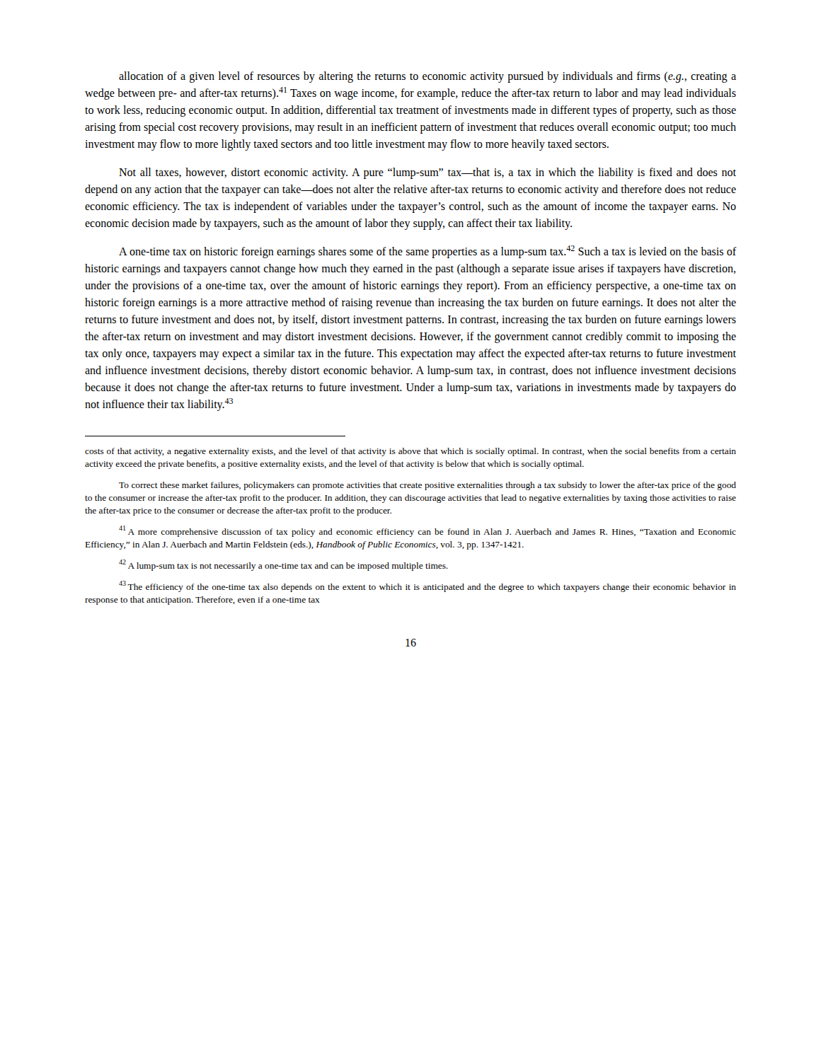allocation of a given level of resources by altering the returns to economic activity pursued by individuals and firms (e.g., creating a wedge between pre- and after-tax returns).41 Taxes on wage income, for example, reduce the after-tax return to labor and may lead individuals to work less, reducing economic output. In addition, differential tax treatment of investments made in different types of property, such as those arising from special cost recovery provisions, may result in an inefficient pattern of investment that reduces overall economic output; too much investment may flow to more lightly taxed sectors and too little investment may flow to more heavily taxed sectors.
Not all taxes, however, distort economic activity. A pure “lump-sum” tax—that is, a tax in which the liability is fixed and does not depend on any action that the taxpayer can take—does not alter the relative after-tax returns to economic activity and therefore does not reduce economic efficiency. The tax is independent of variables under the taxpayer’s control, such as the amount of income the taxpayer earns. No economic decision made by taxpayers, such as the amount of labor they supply, can affect their tax liability.
A one-time tax on historic foreign earnings shares some of the same properties as a lump-sum tax.42 Such a tax is levied on the basis of historic earnings and taxpayers cannot change how much they earned in the past (although a separate issue arises if taxpayers have discretion, under the provisions of a one-time tax, over the amount of historic earnings they report). From an efficiency perspective, a one-time tax on historic foreign earnings is a more attractive method of raising revenue than increasing the tax burden on future earnings. It does not alter the returns to future investment and does not, by itself, distort investment patterns. In contrast, increasing the tax burden on future earnings lowers the after-tax return on investment and may distort investment decisions. However, if the government cannot credibly commit to imposing the tax only once, taxpayers may expect a similar tax in the future. This expectation may affect the expected after-tax returns to future investment and influence investment decisions, thereby distort economic behavior. A lump-sum tax, in contrast, does not influence investment decisions because it does not change the after-tax returns to future investment. Under a lump-sum tax, variations in investments made by taxpayers do not influence their tax liability.43
costs of that activity, a negative externality exists, and the level of that activity is above that which is socially optimal. In contrast, when the social benefits from a certain activity exceed the private benefits, a positive externality exists, and the level of that activity is below that which is socially optimal.
To correct these market failures, policymakers can promote activities that create positive externalities through a tax subsidy to lower the after-tax price of the good to the consumer or increase the after-tax profit to the producer. In addition, they can discourage activities that lead to negative externalities by taxing those activities to raise the after-tax price to the consumer or decrease the after-tax profit to the producer.
41 A more comprehensive discussion of tax policy and economic efficiency can be found in Alan J. Auerbach and James R. Hines, “Taxation and Economic Efficiency,” in Alan J. Auerbach and Martin Feldstein (eds.), Handbook of Public Economics, vol. 3, pp. 1347-1421.
42 A lump-sum tax is not necessarily a one-time tax and can be imposed multiple times.
43 The efficiency of the one-time tax also depends on the extent to which it is anticipated and the degree to which taxpayers change their economic behavior in response to that anticipation. Therefore, even if a one-time tax
16